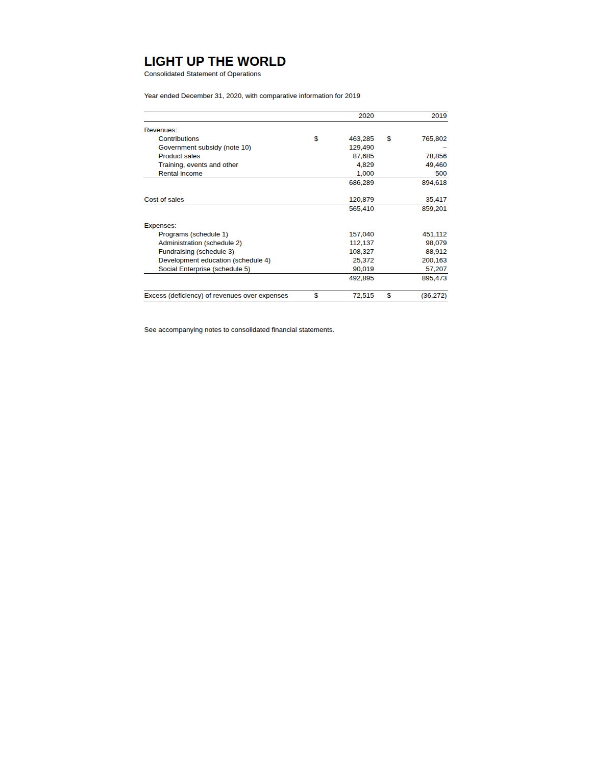LIGHT UP THE WORLD
Consolidated Statement of Operations
Year ended December 31, 2020, with comparative information for 2019
| | 2020 | | 2019 |
| Revenues: | | | | | |
| Contributions | $ | 463,285 | | $ | 765,802 |
| Government subsidy (note 10) | | 129,490 | | | – |
| Product sales | | 87,685 | | | 78,856 |
| Training, events and other | | 4,829 | | | 49,460 |
| Rental income | | 1,000 | | | 500 |
| | | 686,289 | | | 894,618 |
| Cost of sales | | 120,879 | | | 35,417 |
| | | 565,410 | | | 859,201 |
| Expenses: | | | | | |
| Programs (schedule 1) | | 157,040 | | | 451,112 |
| Administration (schedule 2) | | 112,137 | | | 98,079 |
| Fundraising (schedule 3) | | 108,327 | | | 88,912 |
| Development education (schedule 4) | | 25,372 | | | 200,163 |
| Social Enterprise (schedule 5) | | 90,019 | | | 57,207 |
| | | 492,895 | | | 895,473 |
| Excess (deficiency) of revenues over expenses | $ | 72,515 | | $ | (36,272) |
See accompanying notes to consolidated financial statements.